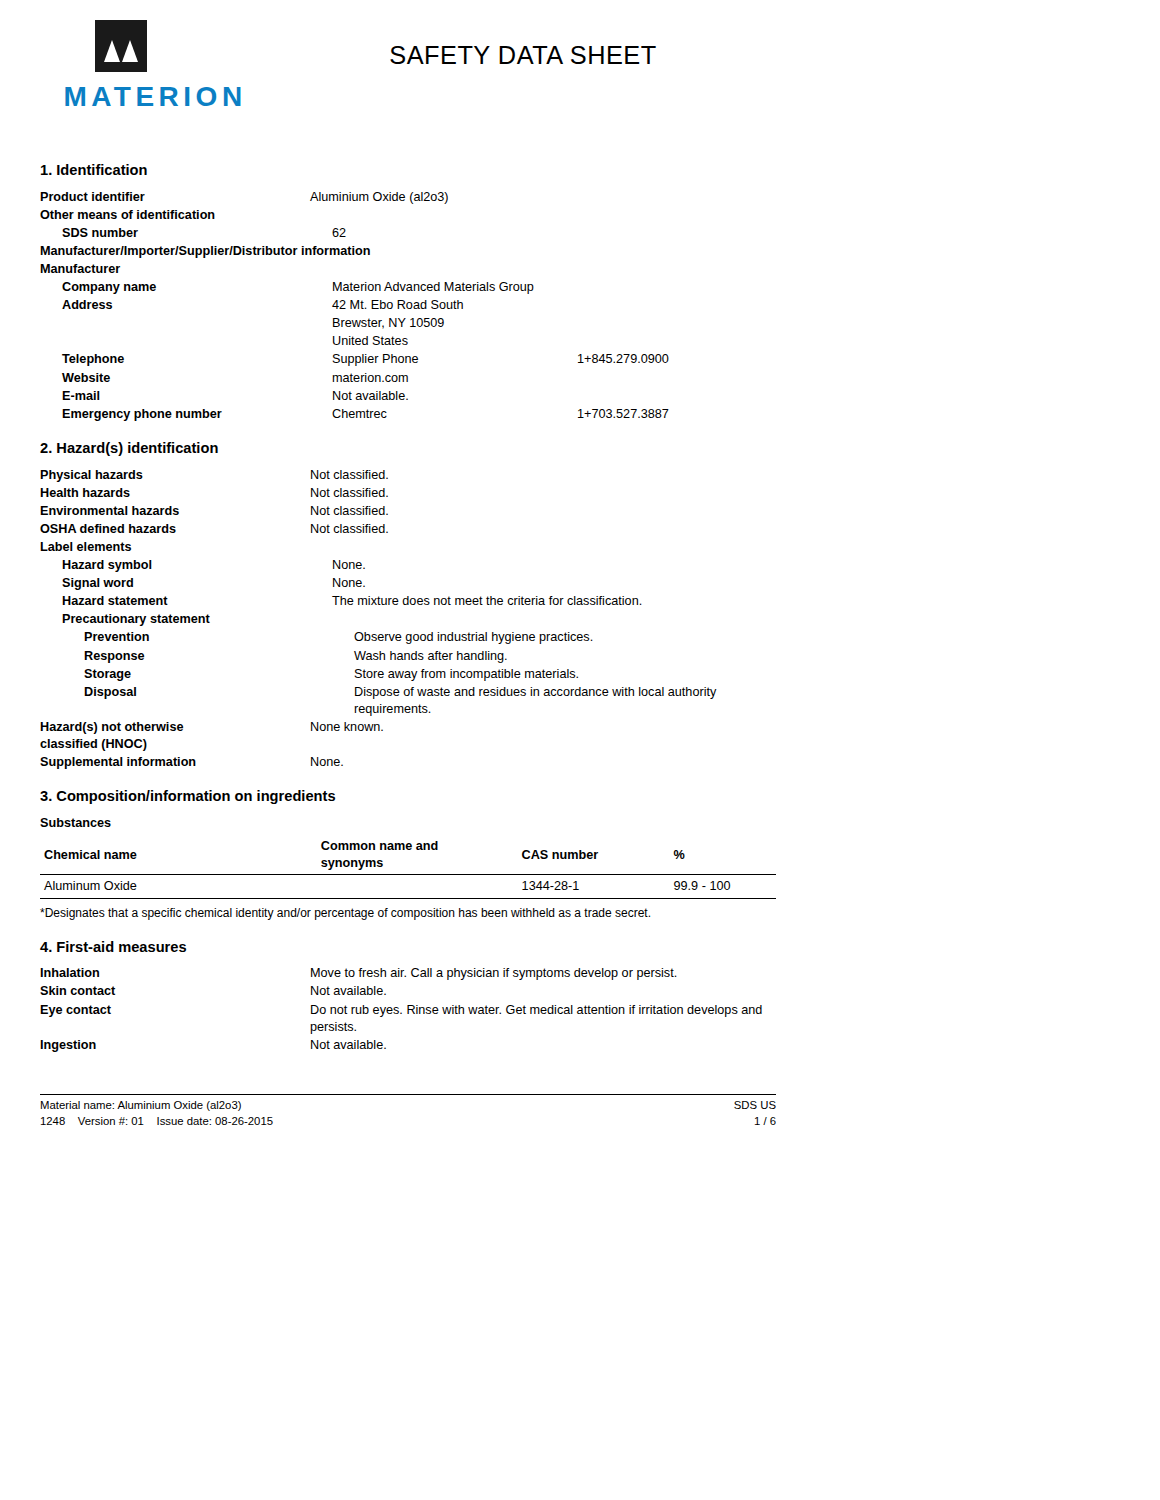MATERION
SAFETY DATA SHEET
1. Identification
Product identifier
Aluminium Oxide (al2o3)
Other means of identification
SDS number
62
Manufacturer/Importer/Supplier/Distributor information
Manufacturer
Company name
Materion Advanced Materials Group
Address
42 Mt. Ebo Road South
Brewster, NY 10509
United States
Telephone
Supplier Phone
1+845.279.0900
Website
materion.com
E-mail
Not available.
Emergency phone number
Chemtrec
1+703.527.3887
2. Hazard(s) identification
Physical hazards
Not classified.
Health hazards
Not classified.
Environmental hazards
Not classified.
OSHA defined hazards
Not classified.
Label elements
Hazard symbol
None.
Signal word
None.
Hazard statement
The mixture does not meet the criteria for classification.
Precautionary statement
Prevention
Observe good industrial hygiene practices.
Response
Wash hands after handling.
Storage
Store away from incompatible materials.
Disposal
Dispose of waste and residues in accordance with local authority requirements.
Hazard(s) not otherwise
classified (HNOC)
None known.
Supplemental information
None.
3. Composition/information on ingredients
Substances
| Chemical name | Common name and synonyms | CAS number | % |
| --- | --- | --- | --- |
| Aluminum Oxide | | 1344-28-1 | 99.9 - 100 |
*Designates that a specific chemical identity and/or percentage of composition has been withheld as a trade secret.
4. First-aid measures
Inhalation
Move to fresh air. Call a physician if symptoms develop or persist.
Skin contact
Not available.
Eye contact
Do not rub eyes. Rinse with water. Get medical attention if irritation develops and persists.
Ingestion
Not available.
Material name: Aluminium Oxide (al2o3)
1248 Version #: 01 Issue date: 08-26-2015
SDS US
1 / 6